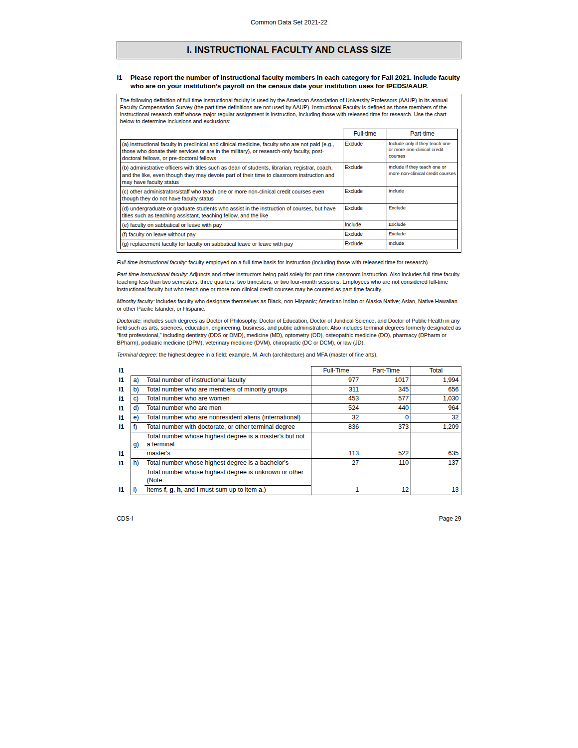Common Data Set 2021-22
I. INSTRUCTIONAL FACULTY AND CLASS SIZE
I1
Please report the number of instructional faculty members in each category for Fall 2021. Include faculty who are on your institution’s payroll on the census date your institution uses for IPEDS/AAUP.
The following definition of full-time instructional faculty is used by the American Association of University Professors (AAUP) in its annual Faculty Compensation Survey (the part time definitions are not used by AAUP). Instructional Faculty is defined as those members of the instructional-research staff whose major regular assignment is instruction, including those with released time for research. Use the chart below to determine inclusions and exclusions:
| | Full-time | Part-time |
| (a) instructional faculty in preclinical and clinical medicine, faculty who are not paid (e.g., those who donate their services or are in the military), or research-only faculty, post-doctoral fellows, or pre-doctoral fellows | Exclude | Include only if they teach one or more non-clinical credit courses |
| (b) administrative officers with titles such as dean of students, librarian, registrar, coach, and the like, even though they may devote part of their time to classroom instruction and may have faculty status | Exclude | Include if they teach one or more non-clinical credit courses |
| (c) other administrators/staff who teach one or more non-clinical credit courses even though they do not have faculty status | Exclude | Include |
| (d) undergraduate or graduate students who assist in the instruction of courses, but have titles such as teaching assistant, teaching fellow, and the like | Exclude | Exclude |
| (e) faculty on sabbatical or leave with pay | Include | Exclude |
| (f) faculty on leave without pay | Exclude | Exclude |
| (g) replacement faculty for faculty on sabbatical leave or leave with pay | Exclude | Include |
Full-time instructional faculty: faculty employed on a full-time basis for instruction (including those with released time for research)
Part-time instructional faculty: Adjuncts and other instructors being paid solely for part-time classroom instruction. Also includes full-time faculty teaching less than two semesters, three quarters, two trimesters, or two four-month sessions. Employees who are not considered full-time instructional faculty but who teach one or more non-clinical credit courses may be counted as part-time faculty.
Minority faculty: includes faculty who designate themselves as Black, non-Hispanic; American Indian or Alaska Native; Asian, Native Hawaiian or other Pacific Islander, or Hispanic.
Doctorate: includes such degrees as Doctor of Philosophy, Doctor of Education, Doctor of Juridical Science, and Doctor of Public Health in any field such as arts, sciences, education, engineering, business, and public administration. Also includes terminal degrees formerly designated as “first professional,” including dentistry (DDS or DMD), medicine (MD), optometry (OD), osteopathic medicine (DO), pharmacy (DPharm or BPharm), podiatric medicine (DPM), veterinary medicine (DVM), chiropractic (DC or DCM), or law (JD).
Terminal degree: the highest degree in a field: example, M. Arch (architecture) and MFA (master of fine arts).
| I1 | | | Full-Time | Part-Time | Total |
| I1 | a) | Total number of instructional faculty | 977 | 1017 | 1,994 |
| I1 | b) | Total number who are members of minority groups | 311 | 345 | 656 |
| I1 | c) | Total number who are women | 453 | 577 | 1,030 |
| I1 | d) | Total number who are men | 524 | 440 | 964 |
| I1 | e) | Total number who are nonresident aliens (international) | 32 | 0 | 32 |
| I1 | f) | Total number with doctorate, or other terminal degree | 836 | 373 | 1,209 |
| | g) | Total number whose highest degree is a master's but not a terminal | | | |
| I1 | | master's | 113 | 522 | 635 |
| I1 | h) | Total number whose highest degree is a bachelor's | 27 | 110 | 137 |
| | i) | Total number whose highest degree is unknown or other (Note: | | | |
| I1 | Items f , g , h , and i must sum up to item a .) | 1 | 12 | 13 |
CDS-I
Page 29